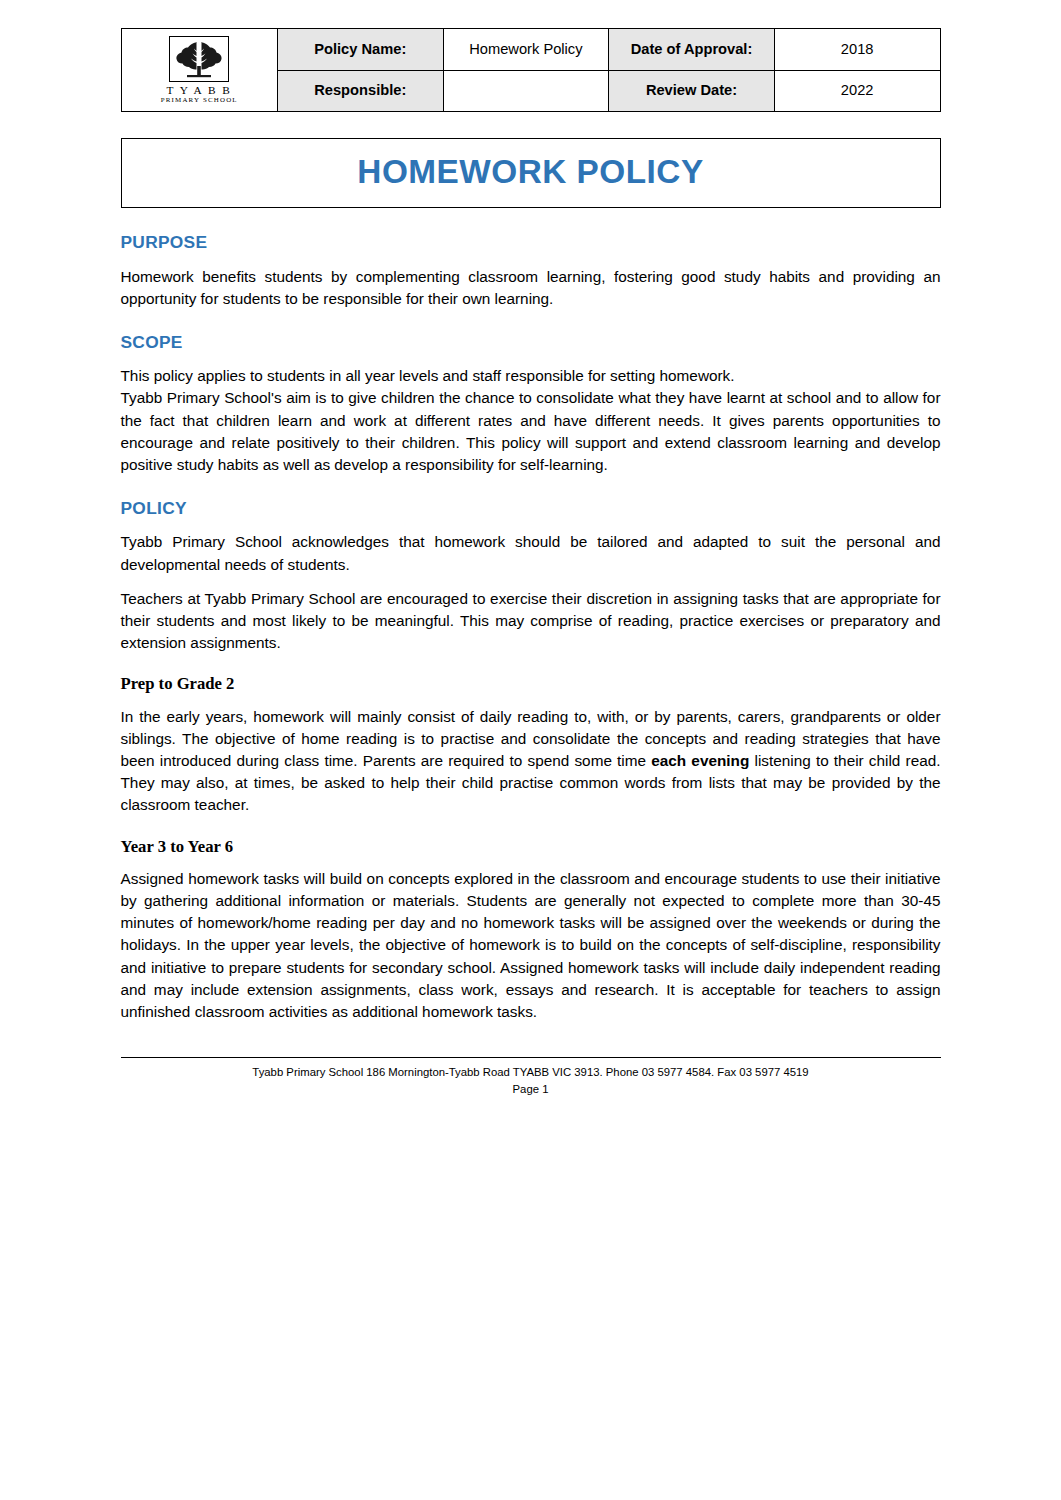| T Y A B B PRIMARY SCHOOL | Policy Name: | Homework Policy | Date of Approval: | 2018 |
| Responsible: | | Review Date: | 2022 |
HOMEWORK POLICY
PURPOSE
Homework benefits students by complementing classroom learning, fostering good study habits and providing an opportunity for students to be responsible for their own learning.
SCOPE
This policy applies to students in all year levels and staff responsible for setting homework.
Tyabb Primary School's aim is to give children the chance to consolidate what they have learnt at school and to allow for the fact that children learn and work at different rates and have different needs. It gives parents opportunities to encourage and relate positively to their children. This policy will support and extend classroom learning and develop positive study habits as well as develop a responsibility for self-learning.
POLICY
Tyabb Primary School acknowledges that homework should be tailored and adapted to suit the personal and developmental needs of students.
Teachers at Tyabb Primary School are encouraged to exercise their discretion in assigning tasks that are appropriate for their students and most likely to be meaningful. This may comprise of reading, practice exercises or preparatory and extension assignments.
Prep to Grade 2
In the early years, homework will mainly consist of daily reading to, with, or by parents, carers, grandparents or older siblings. The objective of home reading is to practise and consolidate the concepts and reading strategies that have been introduced during class time. Parents are required to spend some time each evening listening to their child read. They may also, at times, be asked to help their child practise common words from lists that may be provided by the classroom teacher.
Year 3 to Year 6
Assigned homework tasks will build on concepts explored in the classroom and encourage students to use their initiative by gathering additional information or materials. Students are generally not expected to complete more than 30-45 minutes of homework/home reading per day and no homework tasks will be assigned over the weekends or during the holidays. In the upper year levels, the objective of homework is to build on the concepts of self-discipline, responsibility and initiative to prepare students for secondary school. Assigned homework tasks will include daily independent reading and may include extension assignments, class work, essays and research. It is acceptable for teachers to assign unfinished classroom activities as additional homework tasks.
Tyabb Primary School 186 Mornington-Tyabb Road TYABB VIC 3913. Phone 03 5977 4584. Fax 03 5977 4519
Page 1